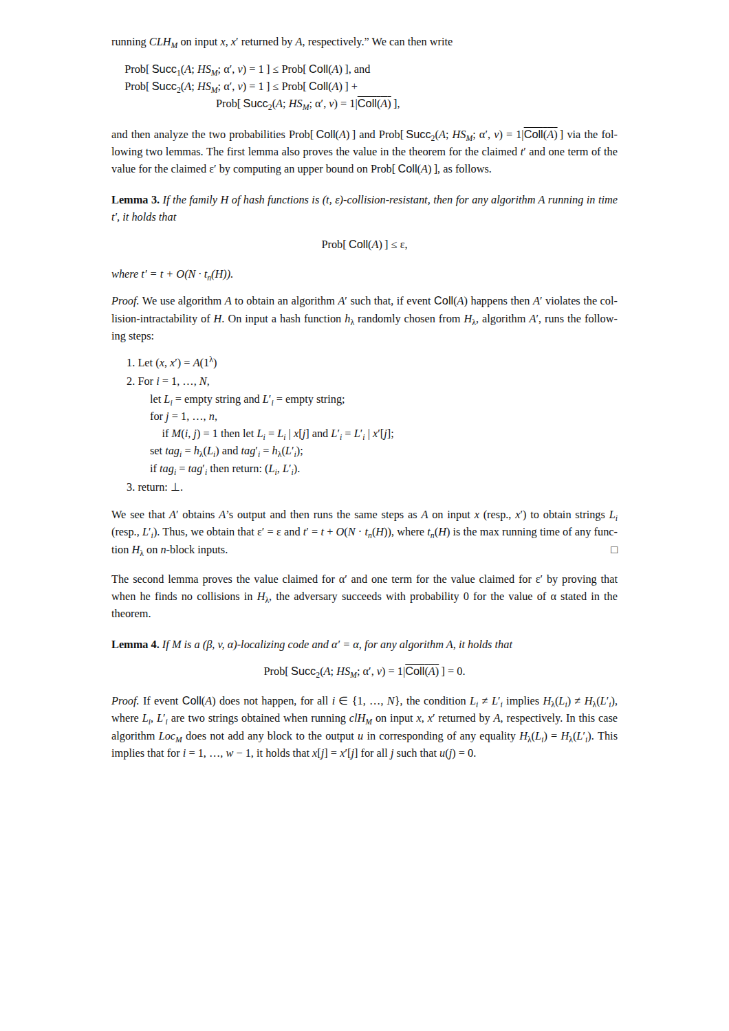running CLHM on input x, x′ returned by A, respectively.” We can then write
Prob[ Succ1(A; HSM; α′, v) = 1 ] ≤ Prob[ Coll(A) ], and Prob[ Succ2(A; HSM; α′, v) = 1 ] ≤ Prob[ Coll(A) ] + Prob[ Succ2(A; HSM; α′, v) = 1|Coll(A) ],
and then analyze the two probabilities Prob[ Coll(A) ] and Prob[ Succ2(A; HSM; α′, v) = 1|Coll(A) ] via the following two lemmas. The first lemma also proves the value in the theorem for the claimed t′ and one term of the value for the claimed ε′ by computing an upper bound on Prob[ Coll(A) ], as follows.
Lemma 3. If the family H of hash functions is (t, ε)-collision-resistant, then for any algorithm A running in time t′, it holds that
Prob[ Coll(A) ] ≤ ε,
where t′ = t + O(N · tn(H)).
Proof. We use algorithm A to obtain an algorithm A′ such that, if event Coll(A) happens then A′ violates the collision-intractability of H. On input a hash function hλ randomly chosen from Hλ, algorithm A′, runs the following steps:
Let (x, x′) = A(1λ)
For i = 1, …, N, let Li = empty string and L′i = empty string; for j = 1, …, n, if M(i, j) = 1 then let Li = Li | x[j] and L′i = L′i | x′[j]; set tagi = hλ(Li) and tag′i = hλ(L′i); if tagi = tag′i then return: (Li, L′i).
return: ⊥.
We see that A′ obtains A’s output and then runs the same steps as A on input x (resp., x′) to obtain strings Li (resp., L′i). Thus, we obtain that ε′ = ε and t′ = t + O(N · tn(H)), where tn(H) is the max running time of any function Hλ on n-block inputs. □
The second lemma proves the value claimed for α′ and one term for the value claimed for ε′ by proving that when he finds no collisions in Hλ, the adversary succeeds with probability 0 for the value of α stated in the theorem.
Lemma 4. If M is a (β, v, α)-localizing code and α′ = α, for any algorithm A, it holds that
Prob[ Succ2(A; HSM; α′, v) = 1|Coll(A) ] = 0.
Proof. If event Coll(A) does not happen, for all i ∈ {1, …, N}, the condition Li ≠ L′i implies Hλ(Li) ≠ Hλ(L′i), where Li, L′i are two strings obtained when running clHM on input x, x′ returned by A, respectively. In this case algorithm LocM does not add any block to the output u in corresponding of any equality Hλ(Li) = Hλ(L′i). This implies that for i = 1, …, w − 1, it holds that x[j] = x′[j] for all j such that u(j) = 0.